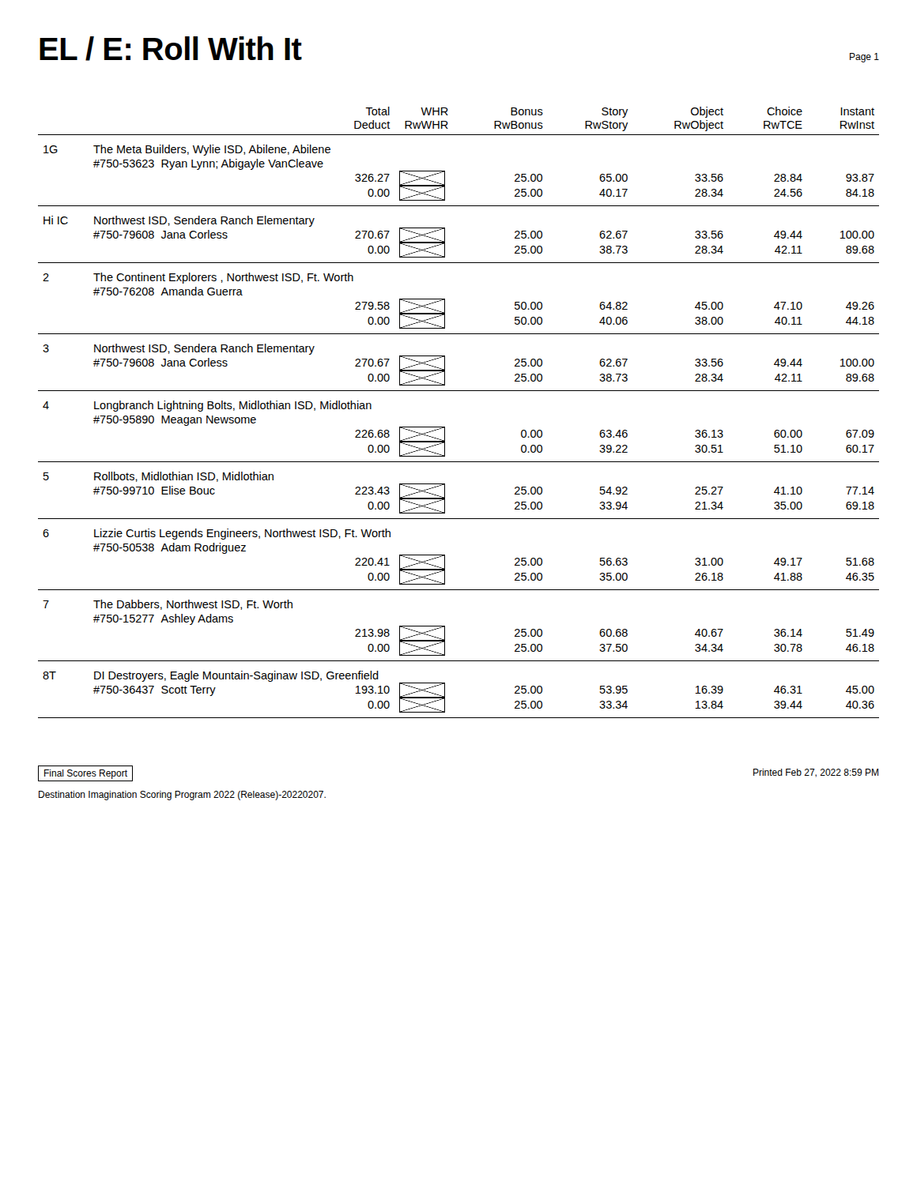EL / E: Roll With It
Page 1
| | | Total | WHR | Bonus | Story | Object | Choice | Instant |
| --- | --- | --- | --- | --- | --- | --- | --- | --- |
| | | Deduct | RwWHR | RwBonus | RwStory | RwObject | RwTCE | RwInst |
| 1G | The Meta Builders, Wylie ISD, Abilene, Abilene |
| | #750-53623 Ryan Lynn; Abigayle VanCleave |
| | | 326.27 | | 25.00 | 65.00 | 33.56 | 28.84 | 93.87 |
| | | 0.00 | | 25.00 | 40.17 | 28.34 | 24.56 | 84.18 |
| Hi IC | Northwest ISD, Sendera Ranch Elementary |
| | #750-79608 Jana Corless | 270.67 | | 25.00 | 62.67 | 33.56 | 49.44 | 100.00 |
| | | 0.00 | | 25.00 | 38.73 | 28.34 | 42.11 | 89.68 |
| 2 | The Continent Explorers , Northwest ISD, Ft. Worth |
| | #750-76208 Amanda Guerra |
| | | 279.58 | | 50.00 | 64.82 | 45.00 | 47.10 | 49.26 |
| | | 0.00 | | 50.00 | 40.06 | 38.00 | 40.11 | 44.18 |
| 3 | Northwest ISD, Sendera Ranch Elementary |
| | #750-79608 Jana Corless | 270.67 | | 25.00 | 62.67 | 33.56 | 49.44 | 100.00 |
| | | 0.00 | | 25.00 | 38.73 | 28.34 | 42.11 | 89.68 |
| 4 | Longbranch Lightning Bolts, Midlothian ISD, Midlothian |
| | #750-95890 Meagan Newsome |
| | | 226.68 | | 0.00 | 63.46 | 36.13 | 60.00 | 67.09 |
| | | 0.00 | | 0.00 | 39.22 | 30.51 | 51.10 | 60.17 |
| 5 | Rollbots, Midlothian ISD, Midlothian |
| | #750-99710 Elise Bouc | 223.43 | | 25.00 | 54.92 | 25.27 | 41.10 | 77.14 |
| | | 0.00 | | 25.00 | 33.94 | 21.34 | 35.00 | 69.18 |
| 6 | Lizzie Curtis Legends Engineers, Northwest ISD, Ft. Worth |
| | #750-50538 Adam Rodriguez |
| | | 220.41 | | 25.00 | 56.63 | 31.00 | 49.17 | 51.68 |
| | | 0.00 | | 25.00 | 35.00 | 26.18 | 41.88 | 46.35 |
| 7 | The Dabbers, Northwest ISD, Ft. Worth |
| | #750-15277 Ashley Adams |
| | | 213.98 | | 25.00 | 60.68 | 40.67 | 36.14 | 51.49 |
| | | 0.00 | | 25.00 | 37.50 | 34.34 | 30.78 | 46.18 |
| 8T | DI Destroyers, Eagle Mountain-Saginaw ISD, Greenfield |
| | #750-36437 Scott Terry | 193.10 | | 25.00 | 53.95 | 16.39 | 46.31 | 45.00 |
| | | 0.00 | | 25.00 | 33.34 | 13.84 | 39.44 | 40.36 |
Final Scores Report Printed Feb 27, 2022 8:59 PM
Destination Imagination Scoring Program 2022 (Release)-20220207.